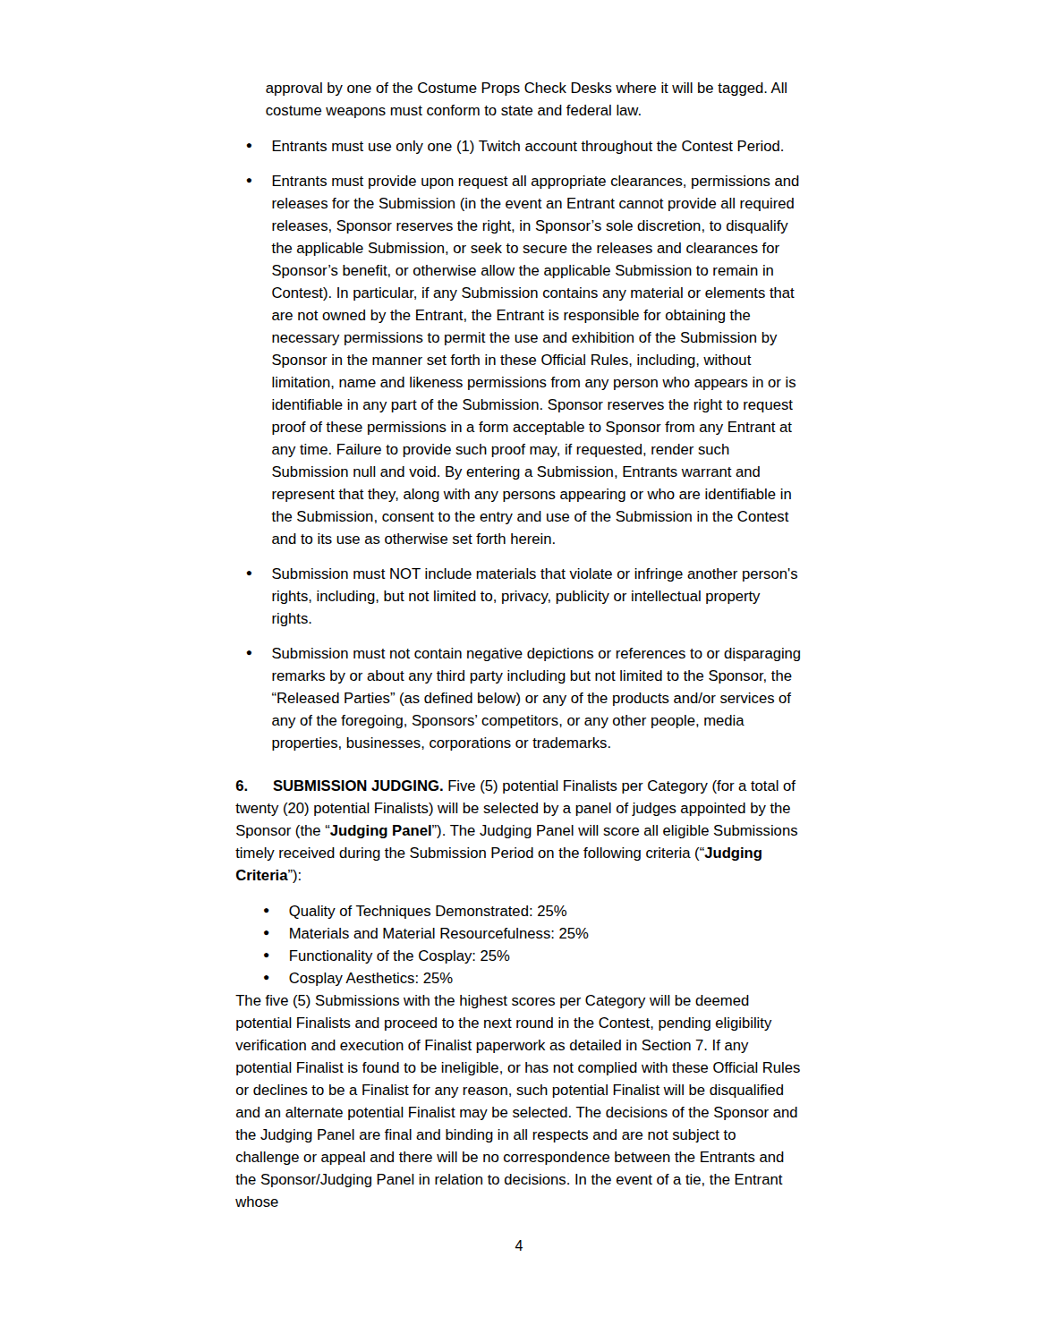approval by one of the Costume Props Check Desks where it will be tagged. All costume weapons must conform to state and federal law.
Entrants must use only one (1) Twitch account throughout the Contest Period.
Entrants must provide upon request all appropriate clearances, permissions and releases for the Submission (in the event an Entrant cannot provide all required releases, Sponsor reserves the right, in Sponsor’s sole discretion, to disqualify the applicable Submission, or seek to secure the releases and clearances for Sponsor’s benefit, or otherwise allow the applicable Submission to remain in Contest). In particular, if any Submission contains any material or elements that are not owned by the Entrant, the Entrant is responsible for obtaining the necessary permissions to permit the use and exhibition of the Submission by Sponsor in the manner set forth in these Official Rules, including, without limitation, name and likeness permissions from any person who appears in or is identifiable in any part of the Submission. Sponsor reserves the right to request proof of these permissions in a form acceptable to Sponsor from any Entrant at any time. Failure to provide such proof may, if requested, render such Submission null and void. By entering a Submission, Entrants warrant and represent that they, along with any persons appearing or who are identifiable in the Submission, consent to the entry and use of the Submission in the Contest and to its use as otherwise set forth herein.
Submission must NOT include materials that violate or infringe another person's rights, including, but not limited to, privacy, publicity or intellectual property rights.
Submission must not contain negative depictions or references to or disparaging remarks by or about any third party including but not limited to the Sponsor, the “Released Parties” (as defined below) or any of the products and/or services of any of the foregoing, Sponsors’ competitors, or any other people, media properties, businesses, corporations or trademarks.
6. SUBMISSION JUDGING. Five (5) potential Finalists per Category (for a total of twenty (20) potential Finalists) will be selected by a panel of judges appointed by the Sponsor (the “Judging Panel”). The Judging Panel will score all eligible Submissions timely received during the Submission Period on the following criteria (“Judging Criteria”):
Quality of Techniques Demonstrated: 25%
Materials and Material Resourcefulness: 25%
Functionality of the Cosplay: 25%
Cosplay Aesthetics: 25%
The five (5) Submissions with the highest scores per Category will be deemed potential Finalists and proceed to the next round in the Contest, pending eligibility verification and execution of Finalist paperwork as detailed in Section 7. If any potential Finalist is found to be ineligible, or has not complied with these Official Rules or declines to be a Finalist for any reason, such potential Finalist will be disqualified and an alternate potential Finalist may be selected. The decisions of the Sponsor and the Judging Panel are final and binding in all respects and are not subject to challenge or appeal and there will be no correspondence between the Entrants and the Sponsor/Judging Panel in relation to decisions. In the event of a tie, the Entrant whose
4